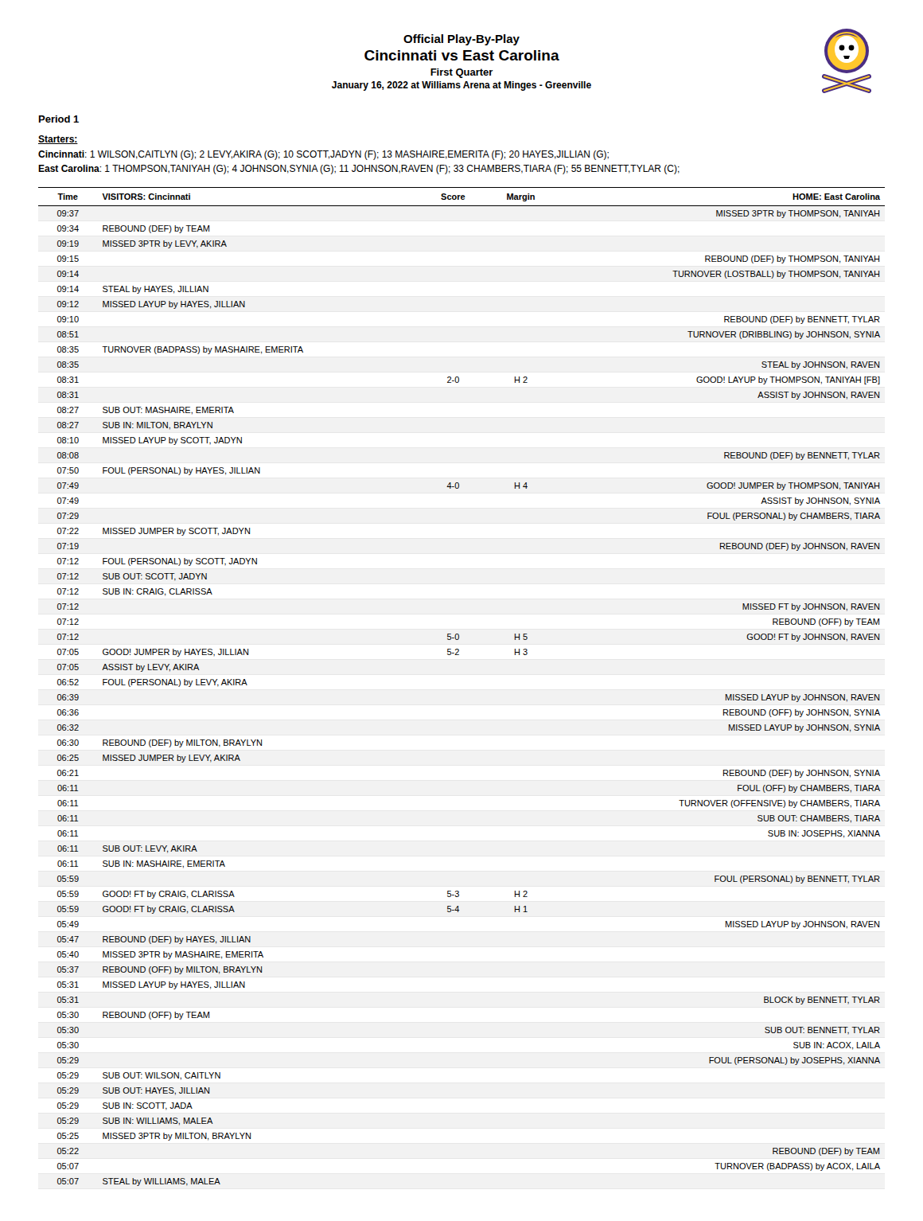Official Play-By-Play
Cincinnati vs East Carolina
First Quarter
January 16, 2022 at Williams Arena at Minges - Greenville
Period 1
Starters: Cincinnati: 1 WILSON,CAITLYN (G); 2 LEVY,AKIRA (G); 10 SCOTT,JADYN (F); 13 MASHAIRE,EMERITA (F); 20 HAYES,JILLIAN (G);
East Carolina: 1 THOMPSON,TANIYAH (G); 4 JOHNSON,SYNIA (G); 11 JOHNSON,RAVEN (F); 33 CHAMBERS,TIARA (F); 55 BENNETT,TYLAR (C);
| Time | VISITORS: Cincinnati | Score | Margin | HOME: East Carolina |
| --- | --- | --- | --- | --- |
| 09:37 | | | | MISSED 3PTR by THOMPSON, TANIYAH |
| 09:34 | REBOUND (DEF) by TEAM | | | |
| 09:19 | MISSED 3PTR by LEVY, AKIRA | | | |
| 09:15 | | | | REBOUND (DEF) by THOMPSON, TANIYAH |
| 09:14 | | | | TURNOVER (LOSTBALL) by THOMPSON, TANIYAH |
| 09:14 | STEAL by HAYES, JILLIAN | | | |
| 09:12 | MISSED LAYUP by HAYES, JILLIAN | | | |
| 09:10 | | | | REBOUND (DEF) by BENNETT, TYLAR |
| 08:51 | | | | TURNOVER (DRIBBLING) by JOHNSON, SYNIA |
| 08:35 | TURNOVER (BADPASS) by MASHAIRE, EMERITA | | | |
| 08:35 | | | | STEAL by JOHNSON, RAVEN |
| 08:31 | | 2-0 | H 2 | GOOD! LAYUP by THOMPSON, TANIYAH [FB] |
| 08:31 | | | | ASSIST by JOHNSON, RAVEN |
| 08:27 | SUB OUT: MASHAIRE, EMERITA | | | |
| 08:27 | SUB IN: MILTON, BRAYLYN | | | |
| 08:10 | MISSED LAYUP by SCOTT, JADYN | | | |
| 08:08 | | | | REBOUND (DEF) by BENNETT, TYLAR |
| 07:50 | FOUL (PERSONAL) by HAYES, JILLIAN | | | |
| 07:49 | | 4-0 | H 4 | GOOD! JUMPER by THOMPSON, TANIYAH |
| 07:49 | | | | ASSIST by JOHNSON, SYNIA |
| 07:29 | | | | FOUL (PERSONAL) by CHAMBERS, TIARA |
| 07:22 | MISSED JUMPER by SCOTT, JADYN | | | |
| 07:19 | | | | REBOUND (DEF) by JOHNSON, RAVEN |
| 07:12 | FOUL (PERSONAL) by SCOTT, JADYN | | | |
| 07:12 | SUB OUT: SCOTT, JADYN | | | |
| 07:12 | SUB IN: CRAIG, CLARISSA | | | |
| 07:12 | | | | MISSED FT by JOHNSON, RAVEN |
| 07:12 | | | | REBOUND (OFF) by TEAM |
| 07:12 | | 5-0 | H 5 | GOOD! FT by JOHNSON, RAVEN |
| 07:05 | GOOD! JUMPER by HAYES, JILLIAN | 5-2 | H 3 | |
| 07:05 | ASSIST by LEVY, AKIRA | | | |
| 06:52 | FOUL (PERSONAL) by LEVY, AKIRA | | | |
| 06:39 | | | | MISSED LAYUP by JOHNSON, RAVEN |
| 06:36 | | | | REBOUND (OFF) by JOHNSON, SYNIA |
| 06:32 | | | | MISSED LAYUP by JOHNSON, SYNIA |
| 06:30 | REBOUND (DEF) by MILTON, BRAYLYN | | | |
| 06:25 | MISSED JUMPER by LEVY, AKIRA | | | |
| 06:21 | | | | REBOUND (DEF) by JOHNSON, SYNIA |
| 06:11 | | | | FOUL (OFF) by CHAMBERS, TIARA |
| 06:11 | | | | TURNOVER (OFFENSIVE) by CHAMBERS, TIARA |
| 06:11 | | | | SUB OUT: CHAMBERS, TIARA |
| 06:11 | | | | SUB IN: JOSEPHS, XIANNA |
| 06:11 | SUB OUT: LEVY, AKIRA | | | |
| 06:11 | SUB IN: MASHAIRE, EMERITA | | | |
| 05:59 | | | | FOUL (PERSONAL) by BENNETT, TYLAR |
| 05:59 | GOOD! FT by CRAIG, CLARISSA | 5-3 | H 2 | |
| 05:59 | GOOD! FT by CRAIG, CLARISSA | 5-4 | H 1 | |
| 05:49 | | | | MISSED LAYUP by JOHNSON, RAVEN |
| 05:47 | REBOUND (DEF) by HAYES, JILLIAN | | | |
| 05:40 | MISSED 3PTR by MASHAIRE, EMERITA | | | |
| 05:37 | REBOUND (OFF) by MILTON, BRAYLYN | | | |
| 05:31 | MISSED LAYUP by HAYES, JILLIAN | | | |
| 05:31 | | | | BLOCK by BENNETT, TYLAR |
| 05:30 | REBOUND (OFF) by TEAM | | | |
| 05:30 | | | | SUB OUT: BENNETT, TYLAR |
| 05:30 | | | | SUB IN: ACOX, LAILA |
| 05:29 | | | | FOUL (PERSONAL) by JOSEPHS, XIANNA |
| 05:29 | SUB OUT: WILSON, CAITLYN | | | |
| 05:29 | SUB OUT: HAYES, JILLIAN | | | |
| 05:29 | SUB IN: SCOTT, JADA | | | |
| 05:29 | SUB IN: WILLIAMS, MALEA | | | |
| 05:25 | MISSED 3PTR by MILTON, BRAYLYN | | | |
| 05:22 | | | | REBOUND (DEF) by TEAM |
| 05:07 | | | | TURNOVER (BADPASS) by ACOX, LAILA |
| 05:07 | STEAL by WILLIAMS, MALEA | | | |